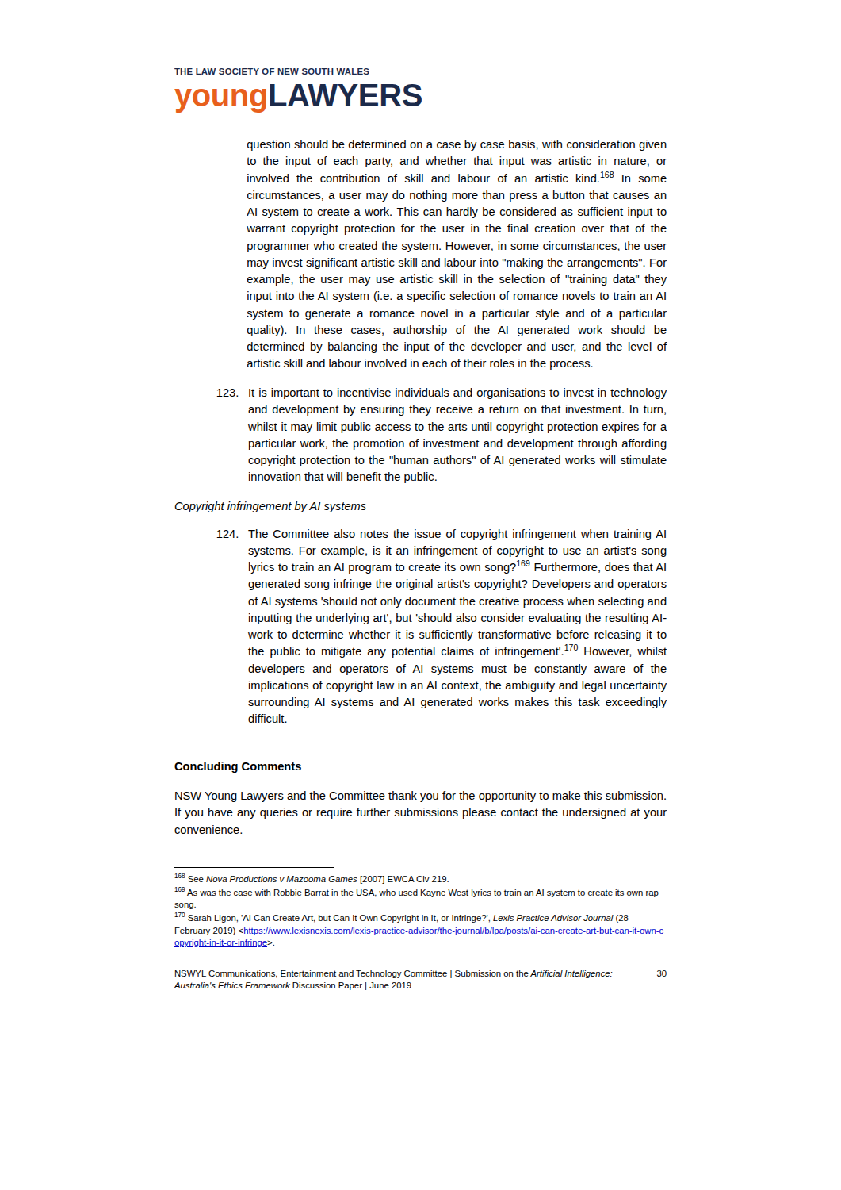The Law Society of New South Wales
young LAWYERS
question should be determined on a case by case basis, with consideration given to the input of each party, and whether that input was artistic in nature, or involved the contribution of skill and labour of an artistic kind.168 In some circumstances, a user may do nothing more than press a button that causes an AI system to create a work. This can hardly be considered as sufficient input to warrant copyright protection for the user in the final creation over that of the programmer who created the system. However, in some circumstances, the user may invest significant artistic skill and labour into "making the arrangements". For example, the user may use artistic skill in the selection of "training data" they input into the AI system (i.e. a specific selection of romance novels to train an AI system to generate a romance novel in a particular style and of a particular quality). In these cases, authorship of the AI generated work should be determined by balancing the input of the developer and user, and the level of artistic skill and labour involved in each of their roles in the process.
123.
It is important to incentivise individuals and organisations to invest in technology and development by ensuring they receive a return on that investment. In turn, whilst it may limit public access to the arts until copyright protection expires for a particular work, the promotion of investment and development through affording copyright protection to the "human authors" of AI generated works will stimulate innovation that will benefit the public.
Copyright infringement by AI systems
124.
The Committee also notes the issue of copyright infringement when training AI systems. For example, is it an infringement of copyright to use an artist's song lyrics to train an AI program to create its own song?169 Furthermore, does that AI generated song infringe the original artist's copyright? Developers and operators of AI systems 'should not only document the creative process when selecting and inputting the underlying art', but 'should also consider evaluating the resulting AI-work to determine whether it is sufficiently transformative before releasing it to the public to mitigate any potential claims of infringement'.170 However, whilst developers and operators of AI systems must be constantly aware of the implications of copyright law in an AI context, the ambiguity and legal uncertainty surrounding AI systems and AI generated works makes this task exceedingly difficult.
Concluding Comments
NSW Young Lawyers and the Committee thank you for the opportunity to make this submission. If you have any queries or require further submissions please contact the undersigned at your convenience.
168 See Nova Productions v Mazooma Games [2007] EWCA Civ 219.
169 As was the case with Robbie Barrat in the USA, who used Kayne West lyrics to train an AI system to create its own rap song.
170 Sarah Ligon, 'AI Can Create Art, but Can It Own Copyright in It, or Infringe?', Lexis Practice Advisor Journal (28 February 2019) <https://www.lexisnexis.com/lexis-practice-advisor/the-journal/b/lpa/posts/ai-can-create-art-but-can-it-own-copyright-in-it-or-infringe>.
NSWYL Communications, Entertainment and Technology Committee | Submission on the Artificial Intelligence: Australia's Ethics Framework Discussion Paper | June 2019
30